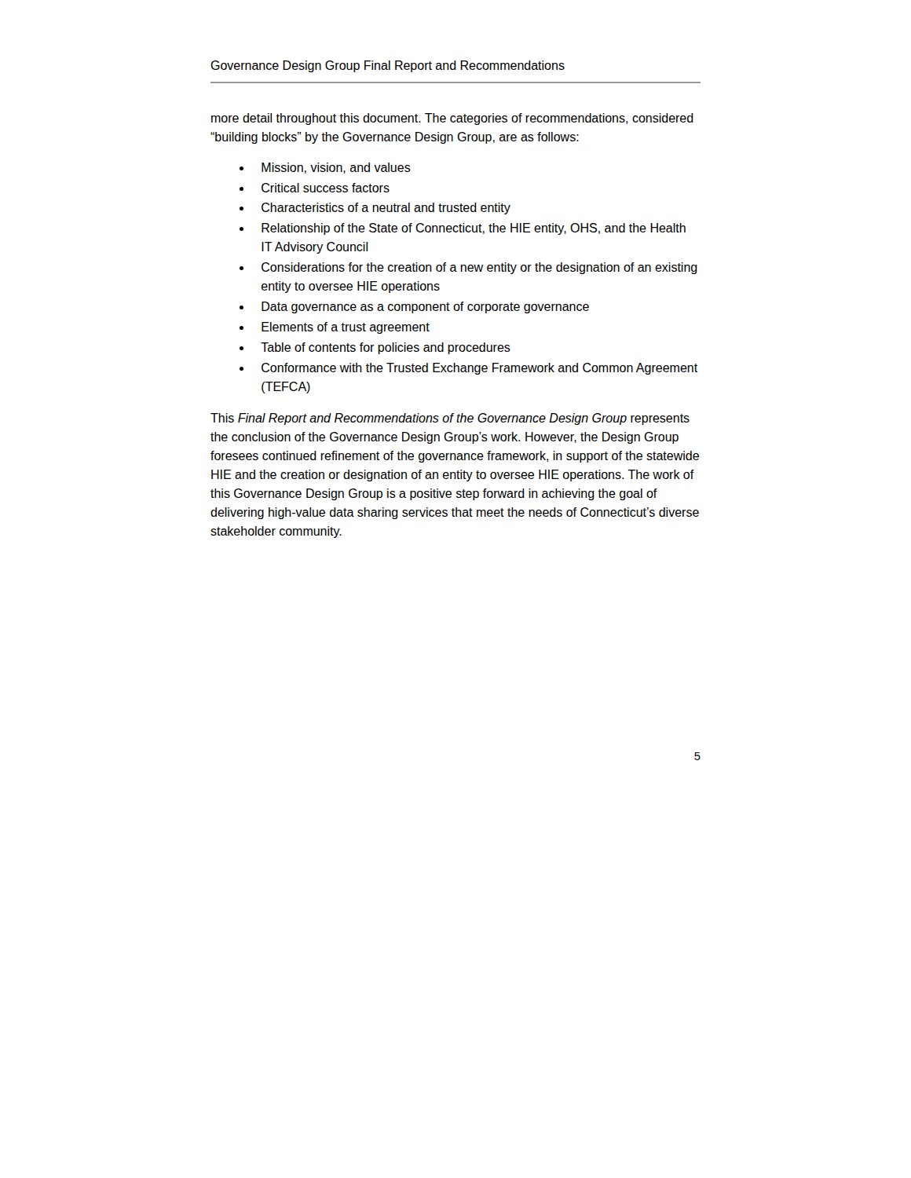Governance Design Group Final Report and Recommendations
more detail throughout this document. The categories of recommendations, considered “building blocks” by the Governance Design Group, are as follows:
Mission, vision, and values
Critical success factors
Characteristics of a neutral and trusted entity
Relationship of the State of Connecticut, the HIE entity, OHS, and the Health IT Advisory Council
Considerations for the creation of a new entity or the designation of an existing entity to oversee HIE operations
Data governance as a component of corporate governance
Elements of a trust agreement
Table of contents for policies and procedures
Conformance with the Trusted Exchange Framework and Common Agreement (TEFCA)
This Final Report and Recommendations of the Governance Design Group represents the conclusion of the Governance Design Group’s work. However, the Design Group foresees continued refinement of the governance framework, in support of the statewide HIE and the creation or designation of an entity to oversee HIE operations. The work of this Governance Design Group is a positive step forward in achieving the goal of delivering high-value data sharing services that meet the needs of Connecticut’s diverse stakeholder community.
5